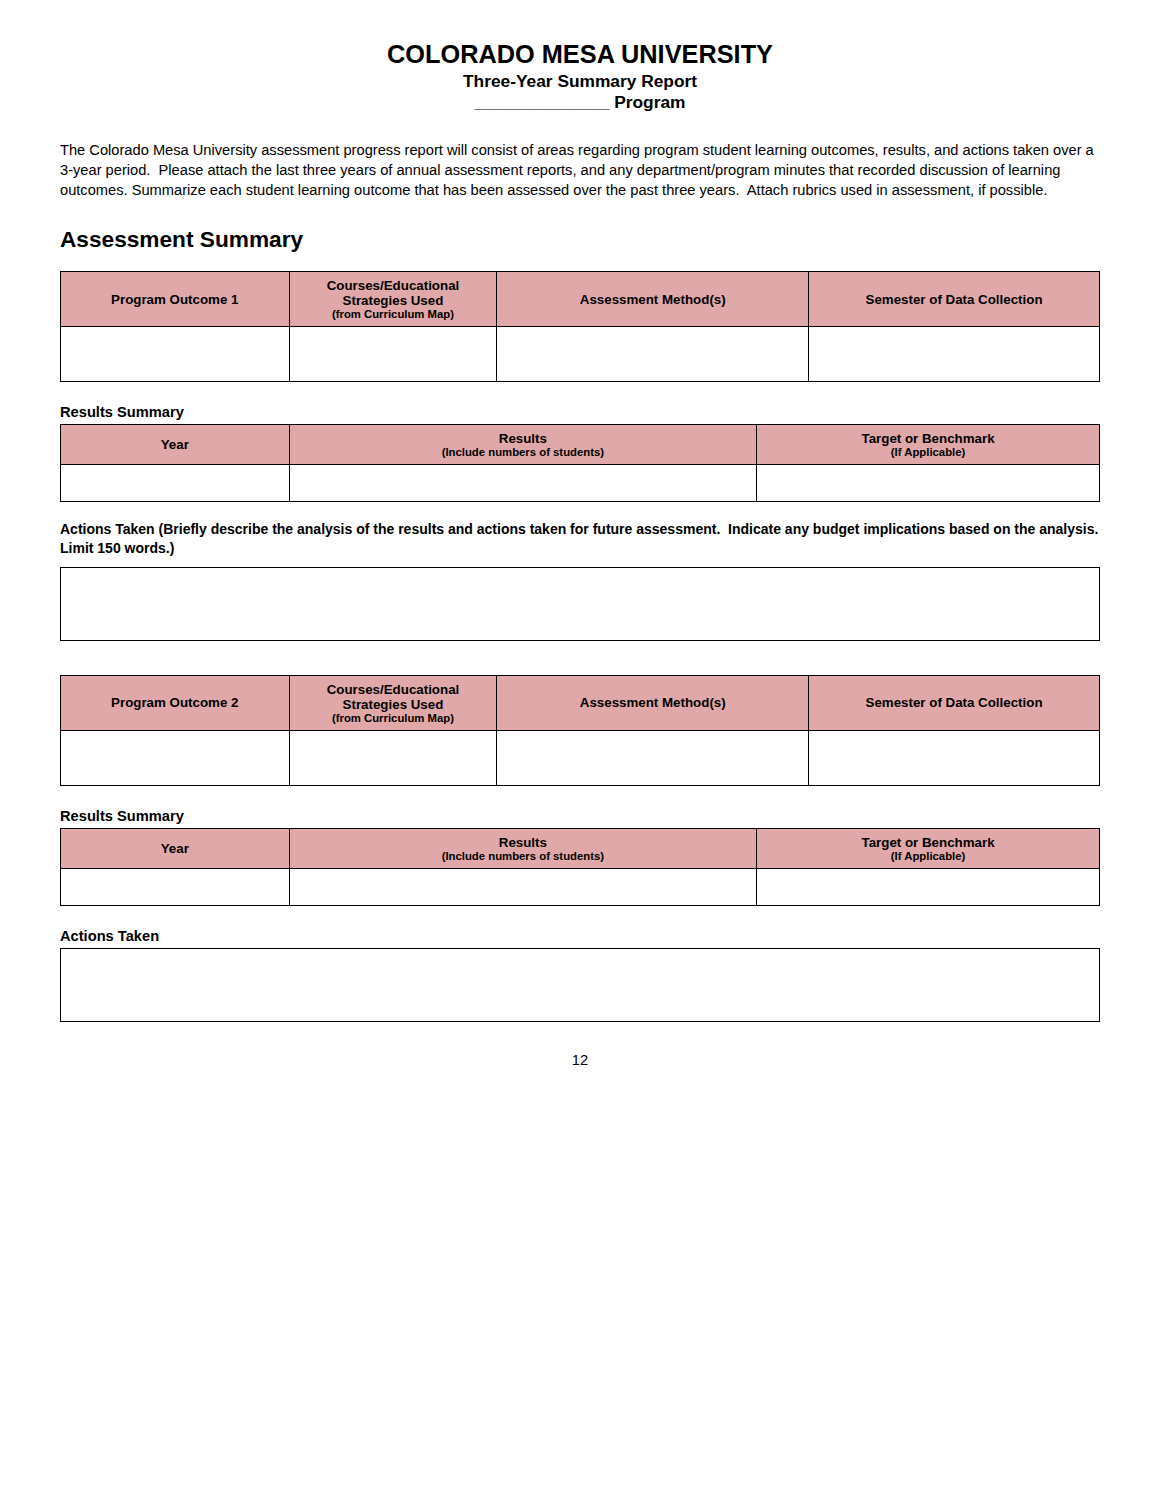COLORADO MESA UNIVERSITY
Three-Year Summary Report
______________ Program
The Colorado Mesa University assessment progress report will consist of areas regarding program student learning outcomes, results, and actions taken over a 3-year period. Please attach the last three years of annual assessment reports, and any department/program minutes that recorded discussion of learning outcomes. Summarize each student learning outcome that has been assessed over the past three years. Attach rubrics used in assessment, if possible.
Assessment Summary
| Program Outcome 1 | Courses/Educational Strategies Used (from Curriculum Map) | Assessment Method(s) | Semester of Data Collection |
| --- | --- | --- | --- |
Results Summary
| Year | Results (Include numbers of students) | Target or Benchmark (If Applicable) |
| --- | --- | --- |
Actions Taken (Briefly describe the analysis of the results and actions taken for future assessment. Indicate any budget implications based on the analysis. Limit 150 words.)
| Program Outcome 2 | Courses/Educational Strategies Used (from Curriculum Map) | Assessment Method(s) | Semester of Data Collection |
| --- | --- | --- | --- |
Results Summary
| Year | Results (Include numbers of students) | Target or Benchmark (If Applicable) |
| --- | --- | --- |
Actions Taken
12